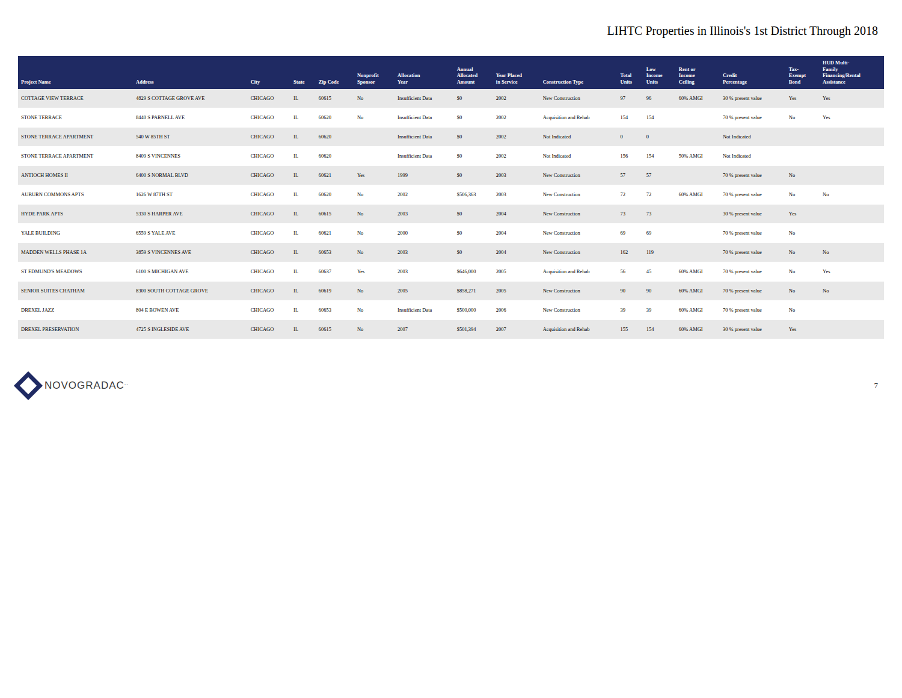LIHTC Properties in Illinois's 1st District Through 2018
| Project Name | Address | City | State | Zip Code | Nonprofit Sponsor | Allocation Year | Annual Allocated Amount | Year Placed in Service | Construction Type | Total Units | Low Income Units | Rent or Income Ceiling | Credit Percentage | Tax- Exempt Bond | HUD Multi- Family Financing/Rental Assistance |
| --- | --- | --- | --- | --- | --- | --- | --- | --- | --- | --- | --- | --- | --- | --- | --- |
| COTTAGE VIEW TERRACE | 4829 S COTTAGE GROVE AVE | CHICAGO | IL | 60615 | No | Insufficient Data | $0 | 2002 | New Construction | 97 | 96 | 60% AMGI | 30 % present value | Yes | Yes |
| STONE TERRACE | 8440 S PARNELL AVE | CHICAGO | IL | 60620 | No | Insufficient Data | $0 | 2002 | Acquisition and Rehab | 154 | 154 | | 70 % present value | No | Yes |
| STONE TERRACE APARTMENT | 540 W 85TH ST | CHICAGO | IL | 60620 | | Insufficient Data | $0 | 2002 | Not Indicated | 0 | 0 | | Not Indicated | | |
| STONE TERRACE APARTMENT | 8409 S VINCENNES | CHICAGO | IL | 60620 | | Insufficient Data | $0 | 2002 | Not Indicated | 156 | 154 | 50% AMGI | Not Indicated | | |
| ANTIOCH HOMES II | 6400 S NORMAL BLVD | CHICAGO | IL | 60621 | Yes | 1999 | $0 | 2003 | New Construction | 57 | 57 | | 70 % present value | No | |
| AUBURN COMMONS APTS | 1626 W 87TH ST | CHICAGO | IL | 60620 | No | 2002 | $506,363 | 2003 | New Construction | 72 | 72 | 60% AMGI | 70 % present value | No | No |
| HYDE PARK APTS | 5330 S HARPER AVE | CHICAGO | IL | 60615 | No | 2003 | $0 | 2004 | New Construction | 73 | 73 | | 30 % present value | Yes | |
| YALE BUILDING | 6559 S YALE AVE | CHICAGO | IL | 60621 | No | 2000 | $0 | 2004 | New Construction | 69 | 69 | | 70 % present value | No | |
| MADDEN WELLS PHASE 1A | 3859 S VINCENNES AVE | CHICAGO | IL | 60653 | No | 2003 | $0 | 2004 | New Construction | 162 | 119 | | 70 % present value | No | No |
| ST EDMUND'S MEADOWS | 6100 S MICHIGAN AVE | CHICAGO | IL | 60637 | Yes | 2003 | $646,000 | 2005 | Acquisition and Rehab | 56 | 45 | 60% AMGI | 70 % present value | No | Yes |
| SENIOR SUITES CHATHAM | 8300 SOUTH COTTAGE GROVE | CHICAGO | IL | 60619 | No | 2005 | $858,271 | 2005 | New Construction | 90 | 90 | 60% AMGI | 70 % present value | No | No |
| DREXEL JAZZ | 804 E BOWEN AVE | CHICAGO | IL | 60653 | No | Insufficient Data | $500,000 | 2006 | New Construction | 39 | 39 | 60% AMGI | 70 % present value | No | |
| DREXEL PRESERVATION | 4725 S INGLESIDE AVE | CHICAGO | IL | 60615 | No | 2007 | $501,394 | 2007 | Acquisition and Rehab | 155 | 154 | 60% AMGI | 30 % present value | Yes | |
NOVOGRADAC..
7